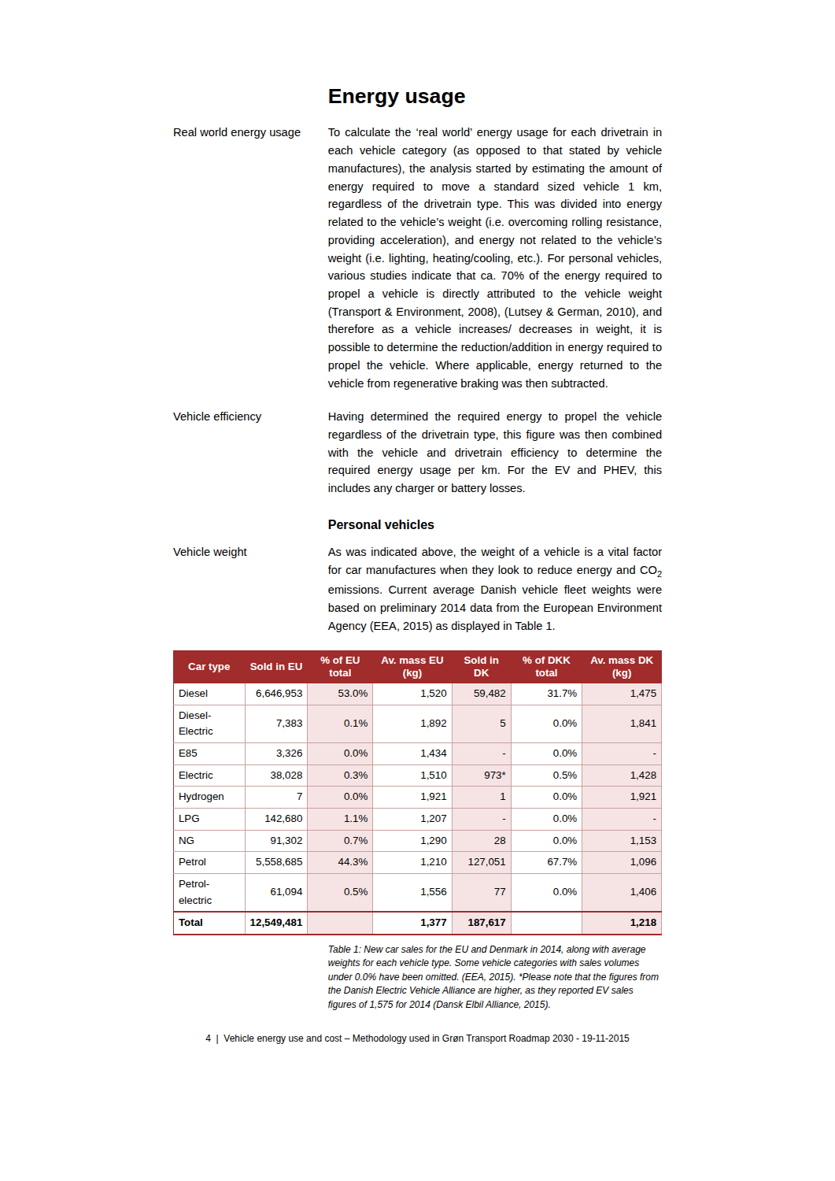Energy usage
Real world energy usage
To calculate the ‘real world’ energy usage for each drivetrain in each vehicle category (as opposed to that stated by vehicle manufactures), the analysis started by estimating the amount of energy required to move a standard sized vehicle 1 km, regardless of the drivetrain type. This was divided into energy related to the vehicle’s weight (i.e. overcoming rolling resistance, providing acceleration), and energy not related to the vehicle’s weight (i.e. lighting, heating/cooling, etc.). For personal vehicles, various studies indicate that ca. 70% of the energy required to propel a vehicle is directly attributed to the vehicle weight (Transport & Environment, 2008), (Lutsey & German, 2010), and therefore as a vehicle increases/ decreases in weight, it is possible to determine the reduction/addition in energy required to propel the vehicle. Where applicable, energy returned to the vehicle from regenerative braking was then subtracted.
Vehicle efficiency
Having determined the required energy to propel the vehicle regardless of the drivetrain type, this figure was then combined with the vehicle and drivetrain efficiency to determine the required energy usage per km. For the EV and PHEV, this includes any charger or battery losses.
Personal vehicles
Vehicle weight
As was indicated above, the weight of a vehicle is a vital factor for car manufactures when they look to reduce energy and CO2 emissions. Current average Danish vehicle fleet weights were based on preliminary 2014 data from the European Environment Agency (EEA, 2015) as displayed in Table 1.
| Car type | Sold in EU | % of EU total | Av. mass EU (kg) | Sold in DK | % of DKK total | Av. mass DK (kg) |
| --- | --- | --- | --- | --- | --- | --- |
| Diesel | 6,646,953 | 53.0% | 1,520 | 59,482 | 31.7% | 1,475 |
| Diesel-Electric | 7,383 | 0.1% | 1,892 | 5 | 0.0% | 1,841 |
| E85 | 3,326 | 0.0% | 1,434 | - | 0.0% | - |
| Electric | 38,028 | 0.3% | 1,510 | 973* | 0.5% | 1,428 |
| Hydrogen | 7 | 0.0% | 1,921 | 1 | 0.0% | 1,921 |
| LPG | 142,680 | 1.1% | 1,207 | - | 0.0% | - |
| NG | 91,302 | 0.7% | 1,290 | 28 | 0.0% | 1,153 |
| Petrol | 5,558,685 | 44.3% | 1,210 | 127,051 | 67.7% | 1,096 |
| Petrol-electric | 61,094 | 0.5% | 1,556 | 77 | 0.0% | 1,406 |
| Total | 12,549,481 | | 1,377 | 187,617 | | 1,218 |
Table 1: New car sales for the EU and Denmark in 2014, along with average weights for each vehicle type. Some vehicle categories with sales volumes under 0.0% have been omitted. (EEA, 2015). *Please note that the figures from the Danish Electric Vehicle Alliance are higher, as they reported EV sales figures of 1,575 for 2014 (Dansk Elbil Alliance, 2015).
4 | Vehicle energy use and cost – Methodology used in Grøn Transport Roadmap 2030 - 19-11-2015